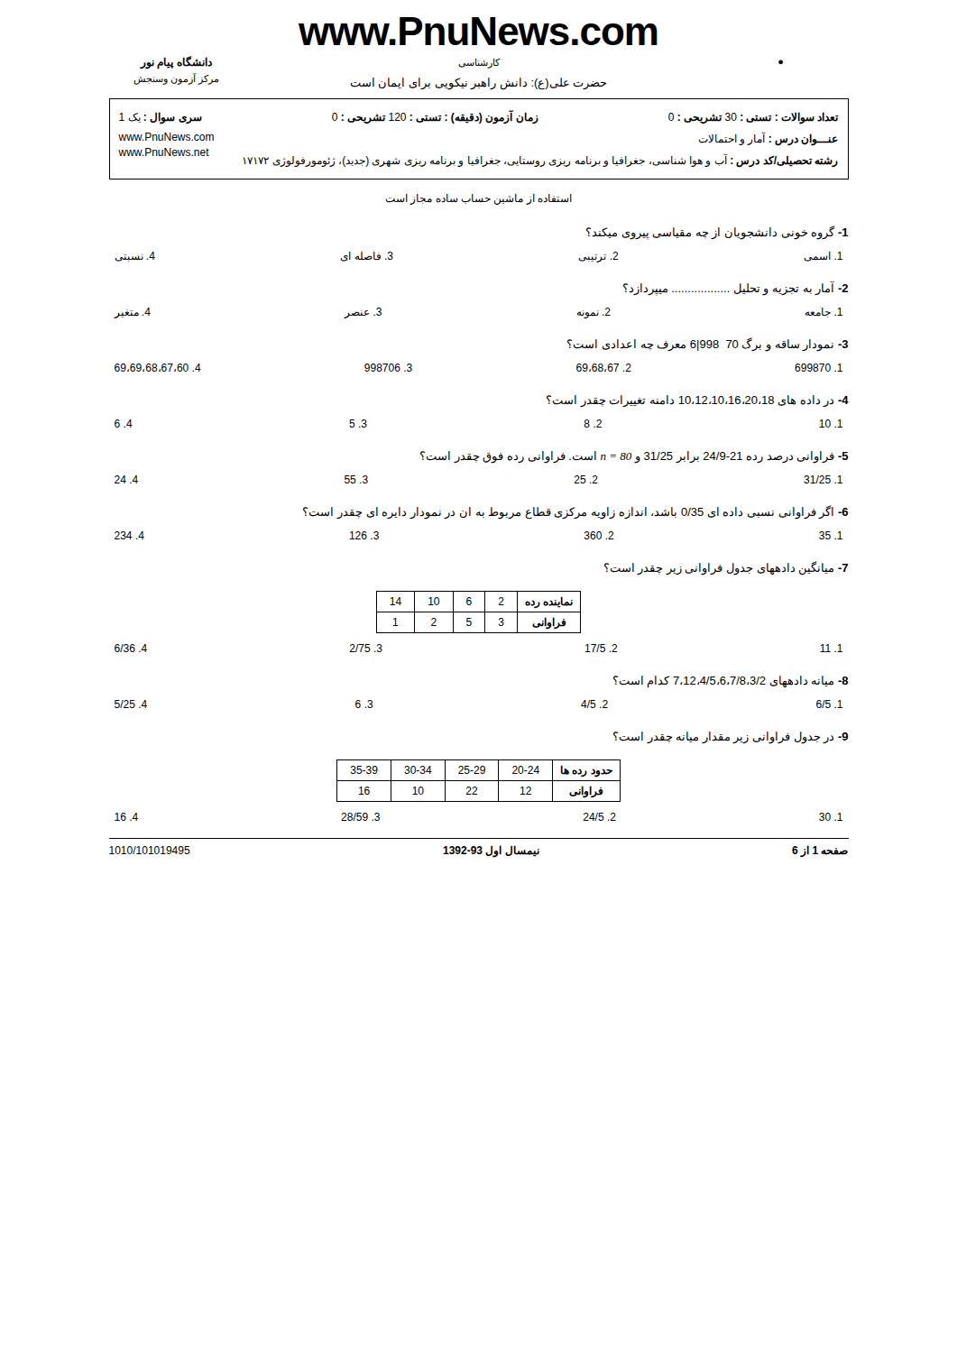www.PnuNews.com
●
کارشناسی
حضرت علی(ع): دانش راهبر نیکویی برای ایمان است
دانشگاه پیام نور
مرکز آزمون وسنجش
تعداد سوالات : تستی : 30 تشریحی : 0
زمان آزمون (دقیقه) : تستی : 120 تشریحی : 0
سری سوال : یک 1
عنـــوان درس : آمار و احتمالات
رشته تحصیلی/کد درس : آب و هوا شناسی، جغرافیا و برنامه ریزی روستایی، جغرافیا و برنامه ریزی شهری (جدید)، ژئومورفولوژی ۱۷۱۷۲
www.PnuNews.com
www.PnuNews.net
استفاده از ماشین حساب ساده مجاز است
1- گروه خونی دانشجویان از چه مقیاسی پیروی میکند؟
1. اسمی
2. ترتیبی
3. فاصله ای
4. نسبتی
2- آمار به تجزیه و تحلیل .................. میپردازد؟
1. جامعه
2. نمونه
3. عنصر
4. متغیر
3- نمودار ساقه و برگ 70 998|6 معرف چه اعدادی است؟
1. 699870
2. 69،68،67
3. 998706
4. 69،69،68،67،60
4- در داده های 10،12،10،16،20،18 دامنه تغییرات چقدر است؟
1. 10
2. 8
3. 5
4. 6
5- فراوانی درصد رده 21-24/9 برابر 31/25 و n = 80 است. فراوانی رده فوق چقدر است؟
1. 31/25
2. 25
3. 55
4. 24
6- اگر فراوانی نسبی داده ای 0/35 باشد، اندازه زاویه مرکزی قطاع مربوط به ان در نمودار دایره ای چقدر است؟
1. 35
2. 360
3. 126
4. 234
7- میانگین دادههای جدول فراوانی زیر چقدر است؟
| نماینده رده | 2 | 6 | 10 | 14 |
| فراوانی | 3 | 5 | 2 | 1 |
1. 11
2. 17/5
3. 2/75
4. 6/36
8- میانه دادههای 7،12،4/5،6،7/8،3/2 کدام است؟
1. 6/5
2. 4/5
3. 6
4. 5/25
9- در جدول فراوانی زیر مقدار میانه چقدر است؟
| حدود رده ها | 20-24 | 25-29 | 30-34 | 35-39 |
| فراوانی | 12 | 22 | 10 | 16 |
1. 30
2. 24/5
3. 28/59
4. 16
صفحه 1 از 6
نیمسال اول 93-1392
1010/101019495